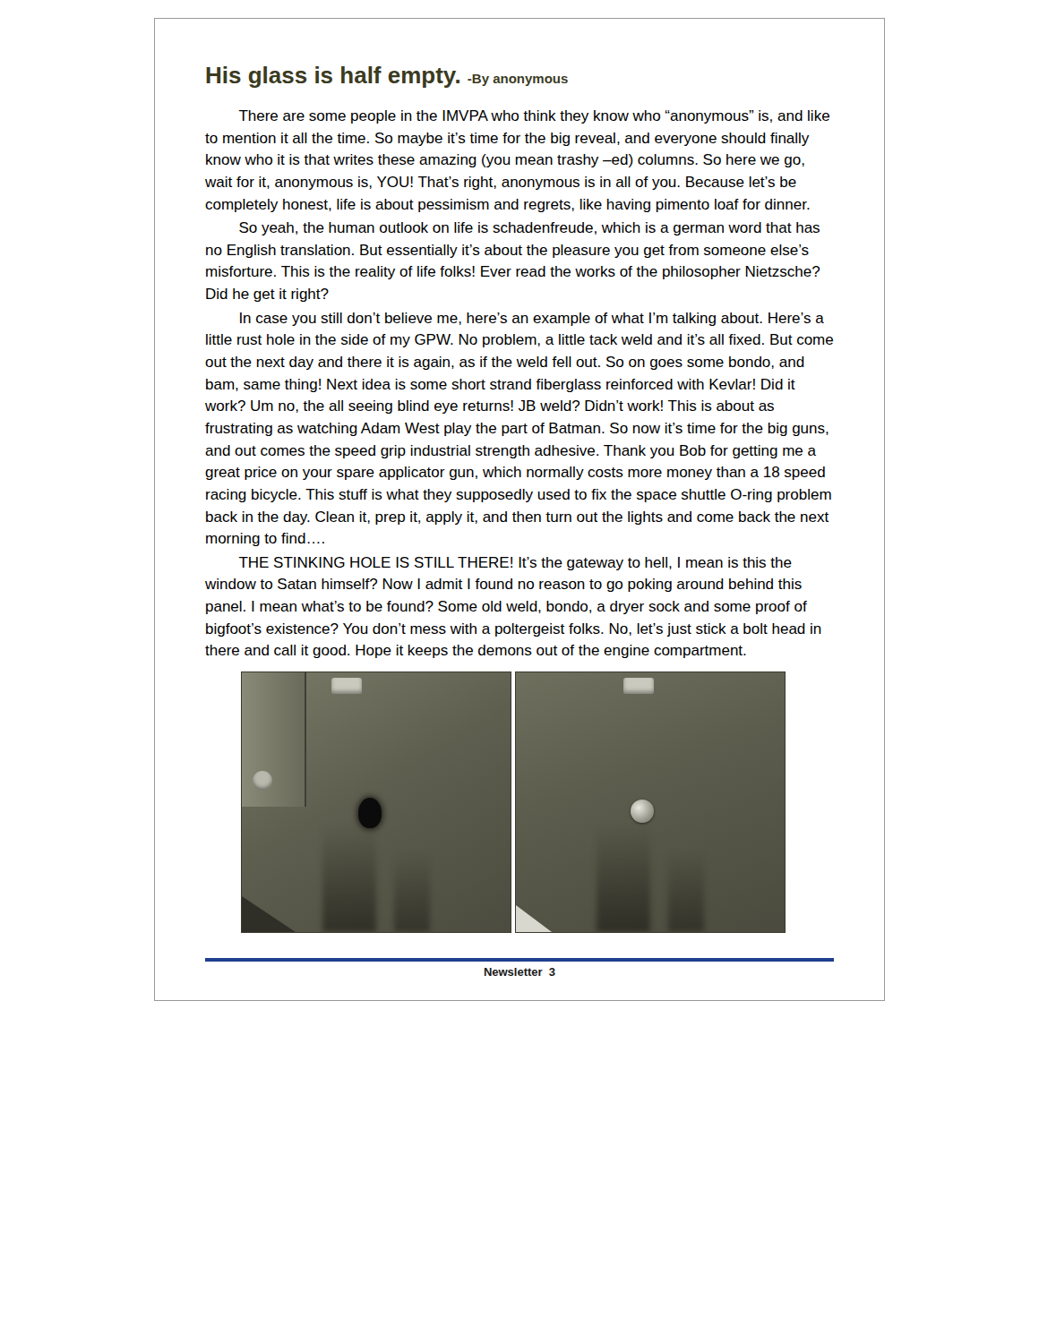His glass is half empty. -By anonymous
There are some people in the IMVPA who think they know who “anonymous” is, and like to mention it all the time. So maybe it’s time for the big reveal, and everyone should finally know who it is that writes these amazing (you mean trashy –ed) columns. So here we go, wait for it, anonymous is, YOU! That’s right, anonymous is in all of you. Because let’s be completely honest, life is about pessimism and regrets, like having pimento loaf for dinner.
So yeah, the human outlook on life is schadenfreude, which is a german word that has no English translation. But essentially it’s about the pleasure you get from someone else’s misforture. This is the reality of life folks! Ever read the works of the philosopher Nietzsche? Did he get it right?
In case you still don’t believe me, here’s an example of what I’m talking about. Here’s a little rust hole in the side of my GPW. No problem, a little tack weld and it’s all fixed. But come out the next day and there it is again, as if the weld fell out. So on goes some bondo, and bam, same thing! Next idea is some short strand fiberglass reinforced with Kevlar! Did it work? Um no, the all seeing blind eye returns! JB weld? Didn’t work! This is about as frustrating as watching Adam West play the part of Batman. So now it’s time for the big guns, and out comes the speed grip industrial strength adhesive. Thank you Bob for getting me a great price on your spare applicator gun, which normally costs more money than a 18 speed racing bicycle. This stuff is what they supposedly used to fix the space shuttle O-ring problem back in the day. Clean it, prep it, apply it, and then turn out the lights and come back the next morning to find….
THE STINKING HOLE IS STILL THERE! It’s the gateway to hell, I mean is this the window to Satan himself? Now I admit I found no reason to go poking around behind this panel. I mean what’s to be found? Some old weld, bondo, a dryer sock and some proof of bigfoot’s existence? You don’t mess with a poltergeist folks. No, let’s just stick a bolt head in there and call it good. Hope it keeps the demons out of the engine compartment.
Newsletter 3